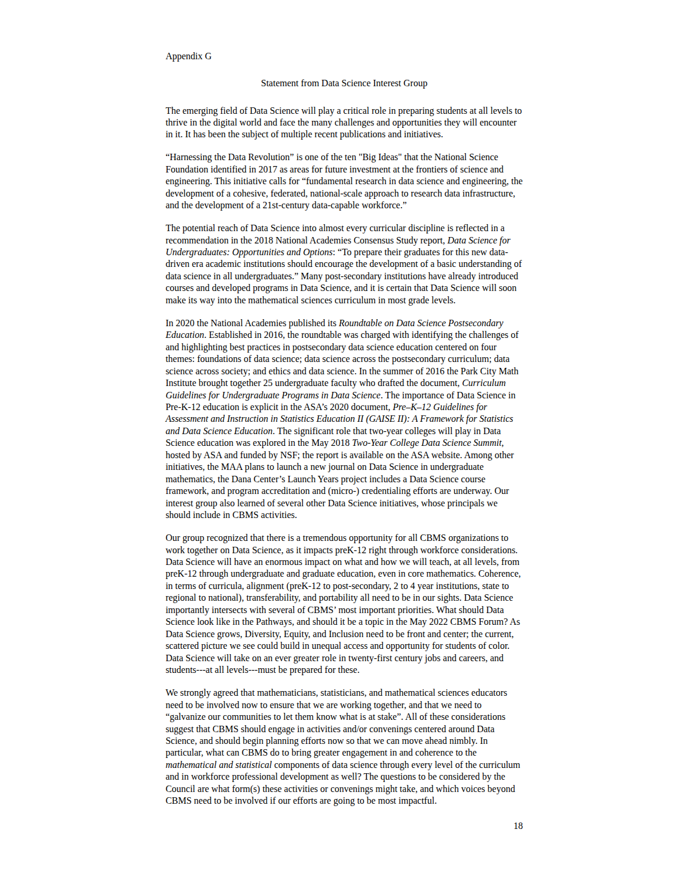Appendix G
Statement from Data Science Interest Group
The emerging field of Data Science will play a critical role in preparing students at all levels to thrive in the digital world and face the many challenges and opportunities they will encounter in it. It has been the subject of multiple recent publications and initiatives.
“Harnessing the Data Revolution” is one of the ten "Big Ideas" that the National Science Foundation identified in 2017 as areas for future investment at the frontiers of science and engineering. This initiative calls for “fundamental research in data science and engineering, the development of a cohesive, federated, national-scale approach to research data infrastructure, and the development of a 21st-century data-capable workforce.”
The potential reach of Data Science into almost every curricular discipline is reflected in a recommendation in the 2018 National Academies Consensus Study report, Data Science for Undergraduates: Opportunities and Options: “To prepare their graduates for this new data-driven era academic institutions should encourage the development of a basic understanding of data science in all undergraduates.” Many post-secondary institutions have already introduced courses and developed programs in Data Science, and it is certain that Data Science will soon make its way into the mathematical sciences curriculum in most grade levels.
In 2020 the National Academies published its Roundtable on Data Science Postsecondary Education. Established in 2016, the roundtable was charged with identifying the challenges of and highlighting best practices in postsecondary data science education centered on four themes: foundations of data science; data science across the postsecondary curriculum; data science across society; and ethics and data science. In the summer of 2016 the Park City Math Institute brought together 25 undergraduate faculty who drafted the document, Curriculum Guidelines for Undergraduate Programs in Data Science. The importance of Data Science in Pre-K-12 education is explicit in the ASA’s 2020 document, Pre–K–12 Guidelines for Assessment and Instruction in Statistics Education II (GAISE II): A Framework for Statistics and Data Science Education. The significant role that two-year colleges will play in Data Science education was explored in the May 2018 Two-Year College Data Science Summit, hosted by ASA and funded by NSF; the report is available on the ASA website. Among other initiatives, the MAA plans to launch a new journal on Data Science in undergraduate mathematics, the Dana Center’s Launch Years project includes a Data Science course framework, and program accreditation and (micro-) credentialing efforts are underway. Our interest group also learned of several other Data Science initiatives, whose principals we should include in CBMS activities.
Our group recognized that there is a tremendous opportunity for all CBMS organizations to work together on Data Science, as it impacts preK-12 right through workforce considerations. Data Science will have an enormous impact on what and how we will teach, at all levels, from preK-12 through undergraduate and graduate education, even in core mathematics. Coherence, in terms of curricula, alignment (preK-12 to post-secondary, 2 to 4 year institutions, state to regional to national), transferability, and portability all need to be in our sights. Data Science importantly intersects with several of CBMS’ most important priorities. What should Data Science look like in the Pathways, and should it be a topic in the May 2022 CBMS Forum? As Data Science grows, Diversity, Equity, and Inclusion need to be front and center; the current, scattered picture we see could build in unequal access and opportunity for students of color. Data Science will take on an ever greater role in twenty-first century jobs and careers, and students---at all levels---must be prepared for these.
We strongly agreed that mathematicians, statisticians, and mathematical sciences educators need to be involved now to ensure that we are working together, and that we need to “galvanize our communities to let them know what is at stake”. All of these considerations suggest that CBMS should engage in activities and/or convenings centered around Data Science, and should begin planning efforts now so that we can move ahead nimbly. In particular, what can CBMS do to bring greater engagement in and coherence to the mathematical and statistical components of data science through every level of the curriculum and in workforce professional development as well? The questions to be considered by the Council are what form(s) these activities or convenings might take, and which voices beyond CBMS need to be involved if our efforts are going to be most impactful.
18